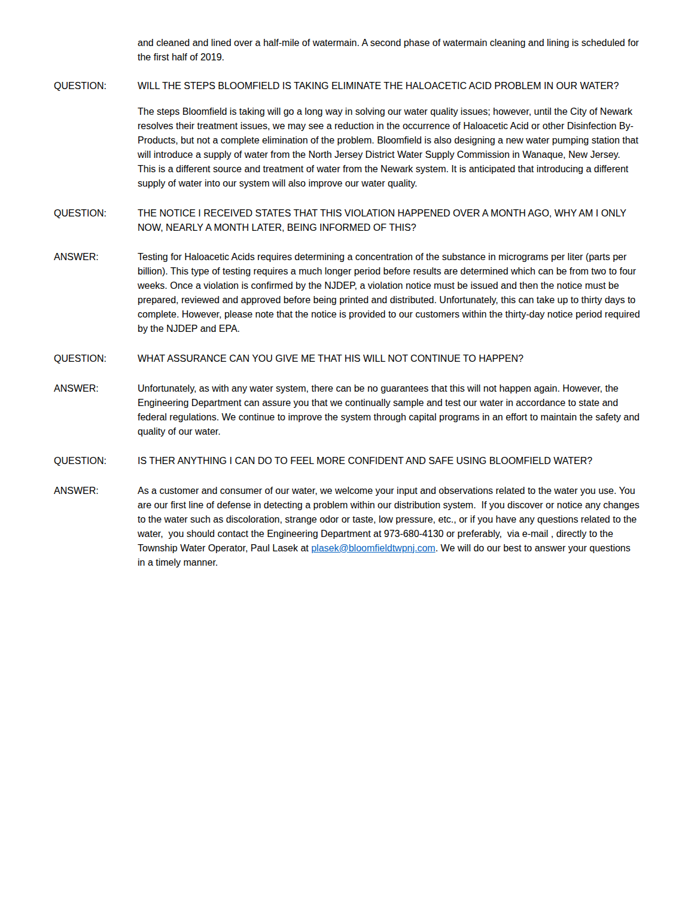and cleaned and lined over a half-mile of watermain. A second phase of watermain cleaning and lining is scheduled for the first half of 2019.
QUESTION:
WILL THE STEPS BLOOMFIELD IS TAKING ELIMINATE THE HALOACETIC ACID PROBLEM IN OUR WATER?
The steps Bloomfield is taking will go a long way in solving our water quality issues; however, until the City of Newark resolves their treatment issues, we may see a reduction in the occurrence of Haloacetic Acid or other Disinfection By-Products, but not a complete elimination of the problem. Bloomfield is also designing a new water pumping station that will introduce a supply of water from the North Jersey District Water Supply Commission in Wanaque, New Jersey. This is a different source and treatment of water from the Newark system. It is anticipated that introducing a different supply of water into our system will also improve our water quality.
QUESTION:
THE NOTICE I RECEIVED STATES THAT THIS VIOLATION HAPPENED OVER A MONTH AGO, WHY AM I ONLY NOW, NEARLY A MONTH LATER, BEING INFORMED OF THIS?
ANSWER:
Testing for Haloacetic Acids requires determining a concentration of the substance in micrograms per liter (parts per billion). This type of testing requires a much longer period before results are determined which can be from two to four weeks. Once a violation is confirmed by the NJDEP, a violation notice must be issued and then the notice must be prepared, reviewed and approved before being printed and distributed. Unfortunately, this can take up to thirty days to complete. However, please note that the notice is provided to our customers within the thirty-day notice period required by the NJDEP and EPA.
QUESTION:
WHAT ASSURANCE CAN YOU GIVE ME THAT HIS WILL NOT CONTINUE TO HAPPEN?
ANSWER:
Unfortunately, as with any water system, there can be no guarantees that this will not happen again. However, the Engineering Department can assure you that we continually sample and test our water in accordance to state and federal regulations. We continue to improve the system through capital programs in an effort to maintain the safety and quality of our water.
QUESTION:
IS THER ANYTHING I CAN DO TO FEEL MORE CONFIDENT AND SAFE USING BLOOMFIELD WATER?
ANSWER:
As a customer and consumer of our water, we welcome your input and observations related to the water you use. You are our first line of defense in detecting a problem within our distribution system. If you discover or notice any changes to the water such as discoloration, strange odor or taste, low pressure, etc., or if you have any questions related to the water, you should contact the Engineering Department at 973-680-4130 or preferably, via e-mail , directly to the Township Water Operator, Paul Lasek at plasek@bloomfieldtwpnj.com. We will do our best to answer your questions in a timely manner.